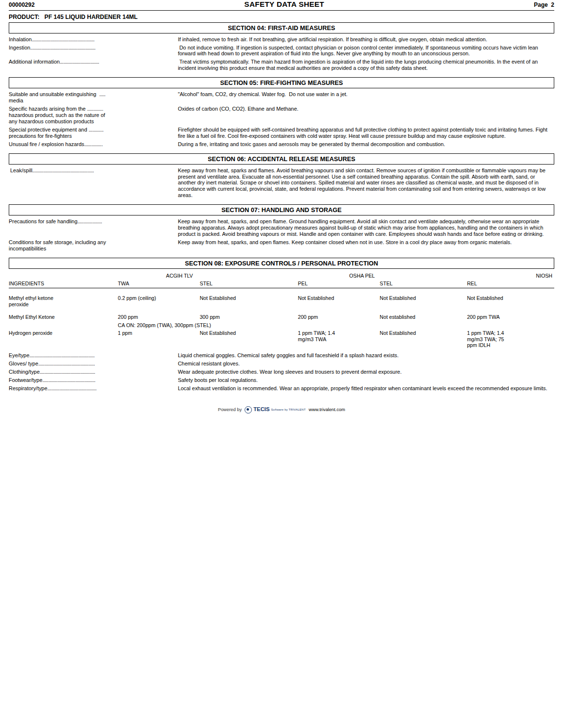00000292
SAFETY DATA SHEET
Page 2
PRODUCT: PF 145 LIQUID HARDENER 14ML
SECTION 04: FIRST-AID MEASURES
| Inhalation ................................................... | If inhaled, remove to fresh air. If not breathing, give artificial respiration. If breathing is difficult, give oxygen, obtain medical attention. |
| Ingestion ..................................................... | Do not induce vomiting. If ingestion is suspected, contact physician or poison control center immediately. If spontaneous vomiting occurs have victim lean forward with head down to prevent aspiration of fluid into the lungs. Never give anything by mouth to an unconscious person. |
| Additional information ................................ | Treat victims symptomatically. The main hazard from ingestion is aspiration of the liquid into the lungs producing chemical pneumonitis. In the event of an incident involving this product ensure that medical authorities are provided a copy of this safety data sheet. |
SECTION 05: FIRE-FIGHTING MEASURES
| Suitable and unsuitable extinguishing ..... media | "Alcohol" foam, CO2, dry chemical. Water fog. Do not use water in a jet. |
| Specific hazards arising from the ............. hazardous product, such as the nature of any hazardous combustion products | Oxides of carbon (CO, CO2). Ethane and Methane. |
| Special protective equipment and ............ precautions for fire-fighters | Firefighter should be equipped with self-contained breathing apparatus and full protective clothing to protect against potentially toxic and irritating fumes. Fight fire like a fuel oil fire. Cool fire-exposed containers with cold water spray. Heat will cause pressure buildup and may cause explosive rupture. |
| Unusual fire / explosion hazards ............... | During a fire, irritating and toxic gases and aerosols may be generated by thermal decomposition and combustion. |
SECTION 06: ACCIDENTAL RELEASE MEASURES
| Leak/spill .................................................. | Keep away from heat, sparks and flames. Avoid breathing vapours and skin contact. Remove sources of ignition if combustible or flammable vapours may be present and ventilate area. Evacuate all non-essential personnel. Use a self contained breathing apparatus. Contain the spill. Absorb with earth, sand, or another dry inert material. Scrape or shovel into containers. Spilled material and water rinses are classified as chemical waste, and must be disposed of in accordance with current local, provincial, state, and federal regulations. Prevent material from contaminating soil and from entering sewers, waterways or low areas. |
SECTION 07: HANDLING AND STORAGE
| Precautions for safe handling .................... | Keep away from heat, sparks, and open flame. Ground handling equipment. Avoid all skin contact and ventilate adequately, otherwise wear an appropriate breathing apparatus. Always adopt precautionary measures against build-up of static which may arise from appliances, handling and the containers in which product is packed. Avoid breathing vapours or mist. Handle and open container with care. Employees should wash hands and face before eating or drinking. |
| Conditions for safe storage, including any incompatibilities | Keep away from heat, sparks, and open flames. Keep container closed when not in use. Store in a cool dry place away from organic materials. |
SECTION 08: EXPOSURE CONTROLS / PERSONAL PROTECTION
| | ACGIH TLV | | OSHA PEL | | NIOSH |
| INGREDIENTS | TWA | STEL | PEL | STEL | REL |
| Methyl ethyl ketone peroxide | 0.2 ppm (ceiling) | Not Established | Not Established | Not Established | Not Established |
| Methyl Ethyl Ketone | 200 ppm | 300 ppm | 200 ppm | Not established | 200 ppm TWA |
| | CA ON: 200ppm (TWA), 300ppm (STEL) |
| Hydrogen peroxide | 1 ppm | Not Established | 1 ppm TWA; 1.4 mg/m3 TWA | Not Established | 1 ppm TWA; 1.4 mg/m3 TWA; 75 ppm IDLH |
| Eye/type ..................................................... | Liquid chemical goggles. Chemical safety goggles and full faceshield if a splash hazard exists. |
| Gloves/ type .............................................. | Chemical resistant gloves. |
| Clothing/type ............................................. | Wear adequate protective clothes. Wear long sleeves and trousers to prevent dermal exposure. |
| Footwear/type ........................................... | Safety boots per local regulations. |
| Respiratory/type ........................................ | Local exhaust ventilation is recommended. Wear an appropriate, properly fitted respirator when contaminant levels exceed the recommended exposure limits. |
Powered by TECISSoftware by TRIVALENT www.trivalent.com